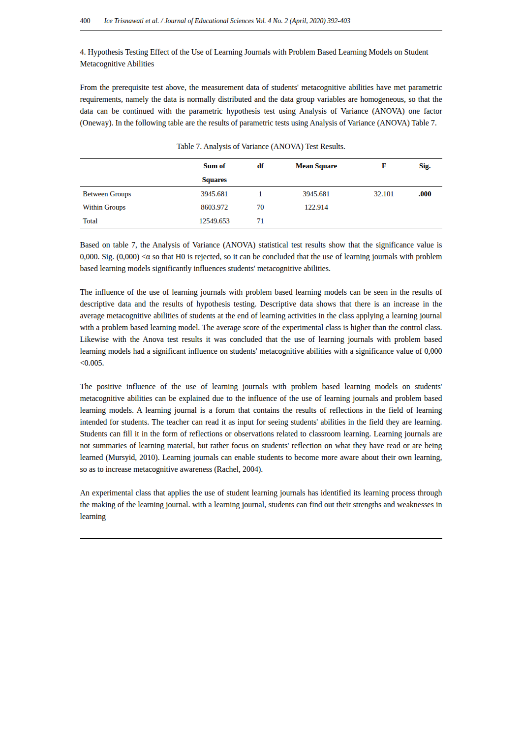400 Ice Trisnawati et al. / Journal of Educational Sciences Vol. 4 No. 2 (April, 2020) 392-403
4. Hypothesis Testing Effect of the Use of Learning Journals with Problem Based Learning Models on Student Metacognitive Abilities
From the prerequisite test above, the measurement data of students' metacognitive abilities have met parametric requirements, namely the data is normally distributed and the data group variables are homogeneous, so that the data can be continued with the parametric hypothesis test using Analysis of Variance (ANOVA) one factor (Oneway). In the following table are the results of parametric tests using Analysis of Variance (ANOVA) Table 7.
Table 7. Analysis of Variance (ANOVA) Test Results.
| | Sum of | df | Mean Square | F | Sig. |
| --- | --- | --- | --- | --- | --- |
| | Squares | | | | |
| Between Groups | 3945.681 | 1 | 3945.681 | 32.101 | .000 |
| Within Groups | 8603.972 | 70 | 122.914 | | |
| Total | 12549.653 | 71 | | | |
Based on table 7, the Analysis of Variance (ANOVA) statistical test results show that the significance value is 0,000. Sig. (0,000) <α so that H0 is rejected, so it can be concluded that the use of learning journals with problem based learning models significantly influences students' metacognitive abilities.
The influence of the use of learning journals with problem based learning models can be seen in the results of descriptive data and the results of hypothesis testing. Descriptive data shows that there is an increase in the average metacognitive abilities of students at the end of learning activities in the class applying a learning journal with a problem based learning model. The average score of the experimental class is higher than the control class. Likewise with the Anova test results it was concluded that the use of learning journals with problem based learning models had a significant influence on students' metacognitive abilities with a significance value of 0,000 <0.005.
The positive influence of the use of learning journals with problem based learning models on students' metacognitive abilities can be explained due to the influence of the use of learning journals and problem based learning models. A learning journal is a forum that contains the results of reflections in the field of learning intended for students. The teacher can read it as input for seeing students' abilities in the field they are learning. Students can fill it in the form of reflections or observations related to classroom learning. Learning journals are not summaries of learning material, but rather focus on students' reflection on what they have read or are being learned (Mursyid, 2010). Learning journals can enable students to become more aware about their own learning, so as to increase metacognitive awareness (Rachel, 2004).
An experimental class that applies the use of student learning journals has identified its learning process through the making of the learning journal. with a learning journal, students can find out their strengths and weaknesses in learning